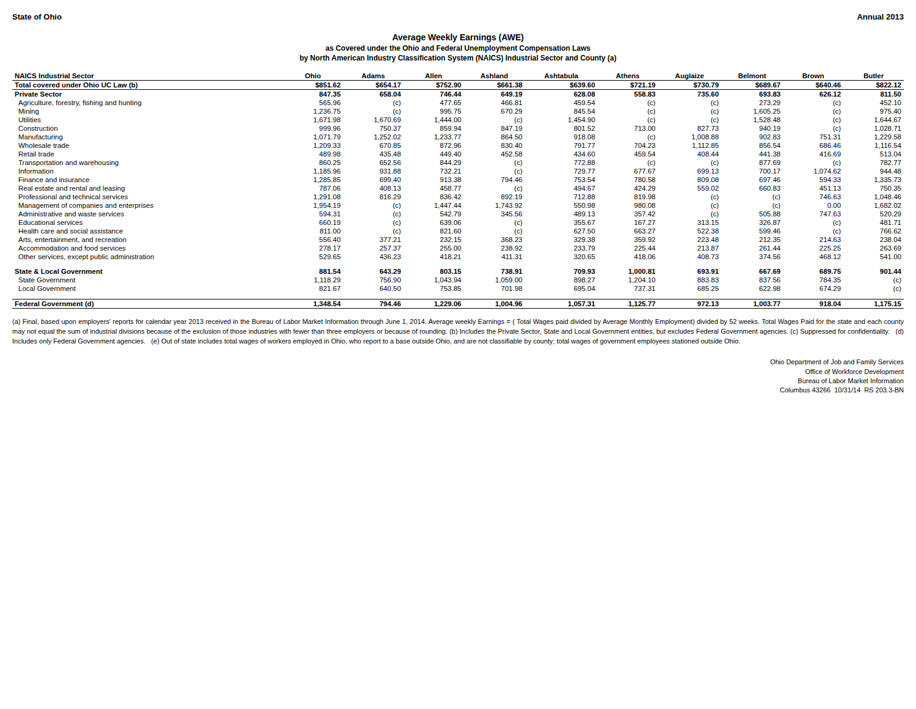State of Ohio Annual 2013
Average Weekly Earnings (AWE)
as Covered under the Ohio and Federal Unemployment Compensation Laws
by North American Industry Classification System (NAICS) Industrial Sector and County (a)
| NAICS Industrial Sector | Ohio | Adams | Allen | Ashland | Ashtabula | Athens | Auglaize | Belmont | Brown | Butler |
| --- | --- | --- | --- | --- | --- | --- | --- | --- | --- | --- |
| Total covered under Ohio UC Law (b) | $851.62 | $654.17 | $752.90 | $661.38 | $639.60 | $721.19 | $730.79 | $689.67 | $640.46 | $822.12 |
| Private Sector | 847.35 | 658.04 | 746.44 | 649.19 | 628.08 | 558.83 | 735.60 | 693.83 | 626.12 | 811.50 |
| Agriculture, forestry, fishing and hunting | 565.96 | (c) | 477.65 | 466.81 | 459.54 | (c) | (c) | 273.29 | (c) | 452.10 |
| Mining | 1,236.75 | (c) | 995.75 | 670.29 | 845.54 | (c) | (c) | 1,605.25 | (c) | 975.40 |
| Utilities | 1,671.98 | 1,670.69 | 1,444.00 | (c) | 1,454.90 | (c) | (c) | 1,528.48 | (c) | 1,644.67 |
| Construction | 999.96 | 750.37 | 859.94 | 847.19 | 801.52 | 713.00 | 827.73 | 940.19 | (c) | 1,028.71 |
| Manufacturing | 1,071.79 | 1,252.02 | 1,233.77 | 864.50 | 918.08 | (c) | 1,008.88 | 902.83 | 751.31 | 1,229.58 |
| Wholesale trade | 1,209.33 | 670.85 | 872.96 | 830.40 | 791.77 | 704.23 | 1,112.85 | 856.54 | 686.46 | 1,116.54 |
| Retail trade | 489.98 | 435.48 | 449.40 | 452.58 | 434.60 | 459.54 | 408.44 | 441.38 | 416.69 | 513.04 |
| Transportation and warehousing | 860.25 | 652.56 | 844.29 | (c) | 772.88 | (c) | (c) | 877.69 | (c) | 782.77 |
| Information | 1,185.96 | 931.88 | 732.21 | (c) | 729.77 | 677.67 | 699.13 | 700.17 | 1,074.62 | 944.48 |
| Finance and insurance | 1,285.85 | 699.40 | 913.38 | 794.46 | 753.54 | 780.58 | 809.08 | 697.46 | 594.33 | 1,335.73 |
| Real estate and rental and leasing | 787.06 | 408.13 | 458.77 | (c) | 494.67 | 424.29 | 559.02 | 660.83 | 451.13 | 750.35 |
| Professional and technical services | 1,291.08 | 816.29 | 836.42 | 892.19 | 712.88 | 819.98 | (c) | (c) | 746.63 | 1,048.46 |
| Management of companies and enterprises | 1,954.19 | (c) | 1,447.44 | 1,743.92 | 550.98 | 980.08 | (c) | (c) | 0.00 | 1,682.02 |
| Administrative and waste services | 594.31 | (c) | 542.79 | 345.56 | 489.13 | 357.42 | (c) | 505.88 | 747.63 | 520.29 |
| Educational services | 660.19 | (c) | 639.06 | (c) | 355.67 | 167.27 | 313.15 | 326.87 | (c) | 481.71 |
| Health care and social assistance | 811.00 | (c) | 821.60 | (c) | 627.50 | 663.27 | 522.38 | 599.46 | (c) | 766.62 |
| Arts, entertainment, and recreation | 556.40 | 377.21 | 232.15 | 368.23 | 329.38 | 359.92 | 223.48 | 212.35 | 214.63 | 238.04 |
| Accommodation and food services | 278.17 | 257.37 | 255.00 | 238.92 | 233.79 | 225.44 | 213.87 | 261.44 | 225.25 | 263.69 |
| Other services, except public administration | 529.65 | 436.23 | 418.21 | 411.31 | 320.65 | 418.06 | 408.73 | 374.56 | 468.12 | 541.00 |
| State & Local Government | 881.54 | 643.29 | 803.15 | 738.91 | 709.93 | 1,000.81 | 693.91 | 667.69 | 689.75 | 901.44 |
| State Government | 1,118.29 | 756.90 | 1,043.94 | 1,059.00 | 898.27 | 1,204.10 | 883.83 | 837.56 | 784.35 | (c) |
| Local Government | 821.67 | 640.50 | 753.85 | 701.98 | 695.04 | 737.31 | 685.25 | 622.98 | 674.29 | (c) |
| Federal Government (d) | 1,348.54 | 794.46 | 1,229.06 | 1,004.96 | 1,057.31 | 1,125.77 | 972.13 | 1,003.77 | 918.04 | 1,175.15 |
(a) Final, based upon employers' reports for calendar year 2013 received in the Bureau of Labor Market Information through June 1, 2014. Average weekly Earnings = ( Total Wages paid divided by Average Monthly Employment) divided by 52 weeks. Total Wages Paid for the state and each county may not equal the sum of industrial divisions because of the exclusion of those industries with fewer than three employers or because of rounding. (b) Includes the Private Sector, State and Local Government entities, but excludes Federal Government agencies. (c) Suppressed for confidentiality. (d) Includes only Federal Government agencies. (e) Out of state includes total wages of workers employed in Ohio, who report to a base outside Ohio, and are not classifiable by county; total wages of government employees stationed outside Ohio.
Ohio Department of Job and Family Services
Office of Workforce Development
Bureau of Labor Market Information
Columbus 43266 10/31/14 RS 203.3-BN